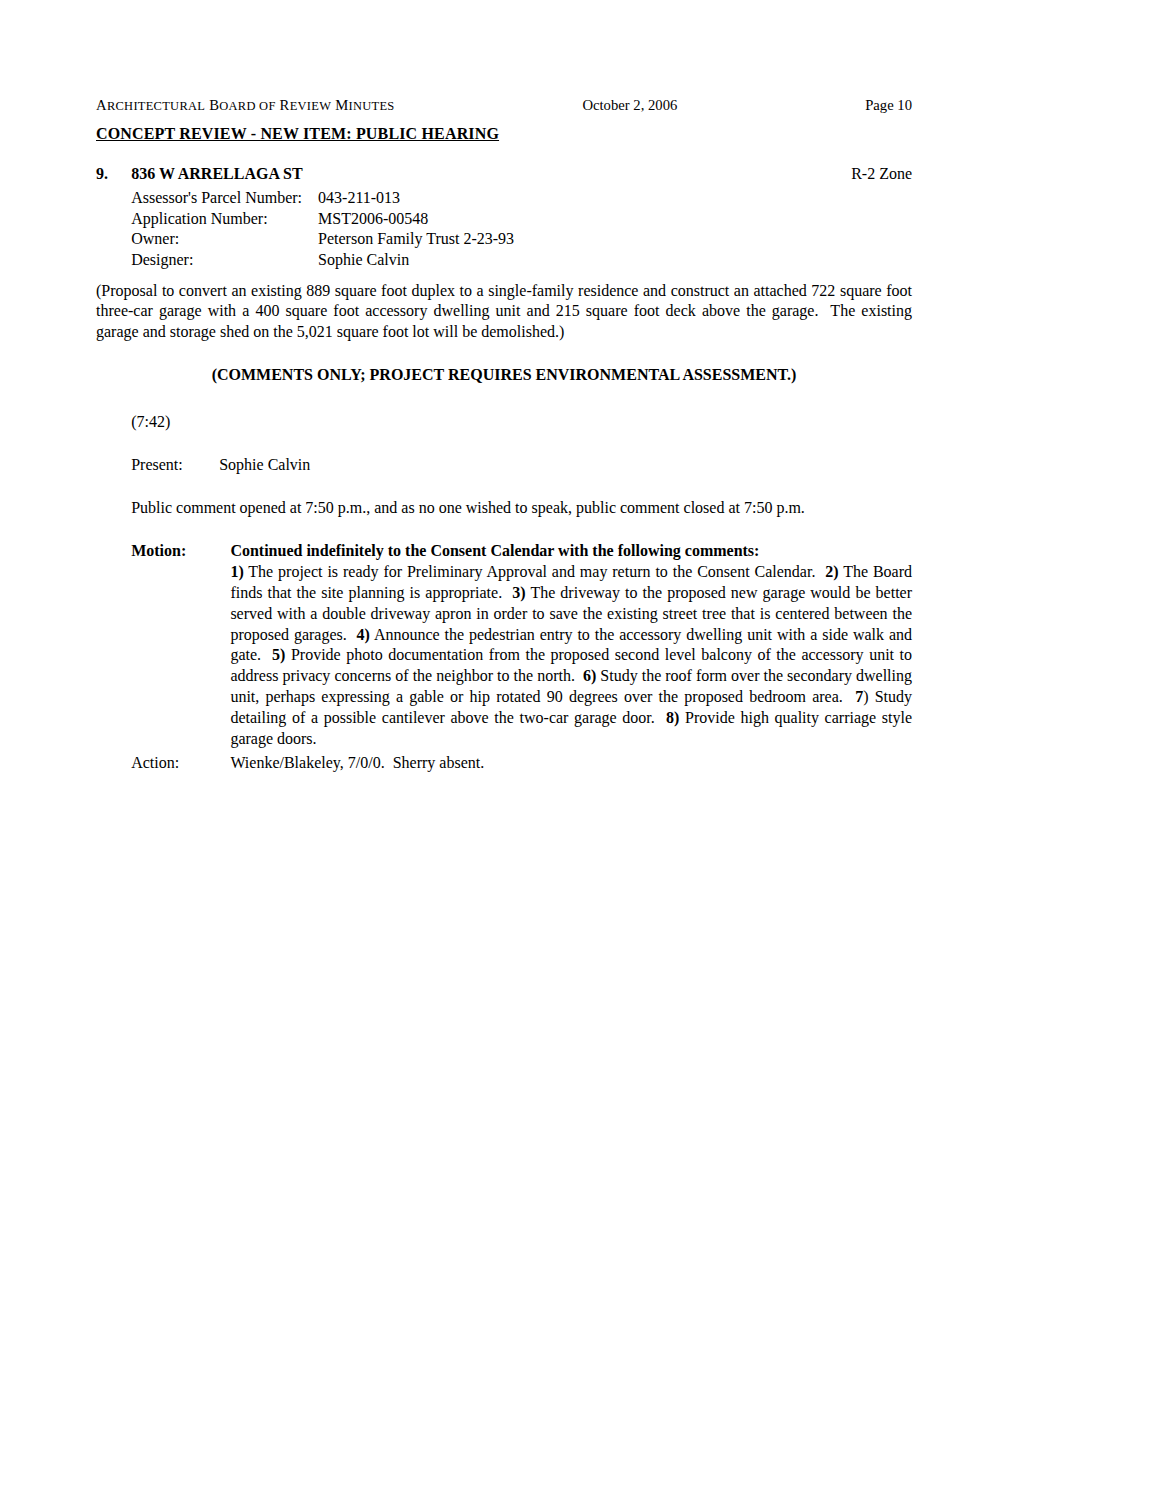ARCHITECTURAL BOARD OF REVIEW MINUTES October 2, 2006 Page 10
CONCEPT REVIEW - NEW ITEM: PUBLIC HEARING
9. 836 W ARRELLAGA ST R-2 Zone
| Assessor's Parcel Number: | 043-211-013 |
| Application Number: | MST2006-00548 |
| Owner: | Peterson Family Trust 2-23-93 |
| Designer: | Sophie Calvin |
(Proposal to convert an existing 889 square foot duplex to a single-family residence and construct an attached 722 square foot three-car garage with a 400 square foot accessory dwelling unit and 215 square foot deck above the garage. The existing garage and storage shed on the 5,021 square foot lot will be demolished.)
(COMMENTS ONLY; PROJECT REQUIRES ENVIRONMENTAL ASSESSMENT.)
(7:42)
Present: Sophie Calvin
Public comment opened at 7:50 p.m., and as no one wished to speak, public comment closed at 7:50 p.m.
Motion: Continued indefinitely to the Consent Calendar with the following comments:
1) The project is ready for Preliminary Approval and may return to the Consent Calendar. 2) The Board finds that the site planning is appropriate. 3) The driveway to the proposed new garage would be better served with a double driveway apron in order to save the existing street tree that is centered between the proposed garages. 4) Announce the pedestrian entry to the accessory dwelling unit with a side walk and gate. 5) Provide photo documentation from the proposed second level balcony of the accessory unit to address privacy concerns of the neighbor to the north. 6) Study the roof form over the secondary dwelling unit, perhaps expressing a gable or hip rotated 90 degrees over the proposed bedroom area. 7) Study detailing of a possible cantilever above the two-car garage door. 8) Provide high quality carriage style garage doors.
Action: Wienke/Blakeley, 7/0/0. Sherry absent.